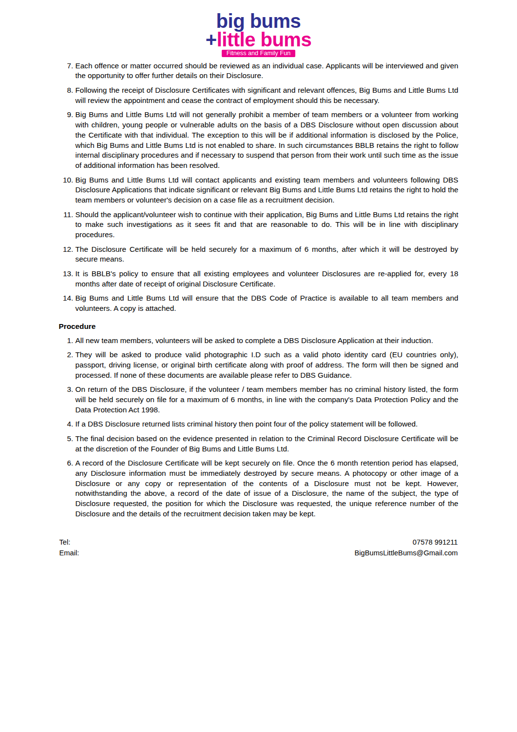big bums
+little bums
Fitness and Family Fun
Each offence or matter occurred should be reviewed as an individual case. Applicants will be interviewed and given the opportunity to offer further details on their Disclosure.
Following the receipt of Disclosure Certificates with significant and relevant offences, Big Bums and Little Bums Ltd will review the appointment and cease the contract of employment should this be necessary.
Big Bums and Little Bums Ltd will not generally prohibit a member of team members or a volunteer from working with children, young people or vulnerable adults on the basis of a DBS Disclosure without open discussion about the Certificate with that individual. The exception to this will be if additional information is disclosed by the Police, which Big Bums and Little Bums Ltd is not enabled to share. In such circumstances BBLB retains the right to follow internal disciplinary procedures and if necessary to suspend that person from their work until such time as the issue of additional information has been resolved.
Big Bums and Little Bums Ltd will contact applicants and existing team members and volunteers following DBS Disclosure Applications that indicate significant or relevant Big Bums and Little Bums Ltd retains the right to hold the team members or volunteer's decision on a case file as a recruitment decision.
Should the applicant/volunteer wish to continue with their application, Big Bums and Little Bums Ltd retains the right to make such investigations as it sees fit and that are reasonable to do. This will be in line with disciplinary procedures.
The Disclosure Certificate will be held securely for a maximum of 6 months, after which it will be destroyed by secure means.
It is BBLB's policy to ensure that all existing employees and volunteer Disclosures are re-applied for, every 18 months after date of receipt of original Disclosure Certificate.
Big Bums and Little Bums Ltd will ensure that the DBS Code of Practice is available to all team members and volunteers. A copy is attached.
Procedure
All new team members, volunteers will be asked to complete a DBS Disclosure Application at their induction.
They will be asked to produce valid photographic I.D such as a valid photo identity card (EU countries only), passport, driving license, or original birth certificate along with proof of address. The form will then be signed and processed. If none of these documents are available please refer to DBS Guidance.
On return of the DBS Disclosure, if the volunteer / team members member has no criminal history listed, the form will be held securely on file for a maximum of 6 months, in line with the company's Data Protection Policy and the Data Protection Act 1998.
If a DBS Disclosure returned lists criminal history then point four of the policy statement will be followed.
The final decision based on the evidence presented in relation to the Criminal Record Disclosure Certificate will be at the discretion of the Founder of Big Bums and Little Bums Ltd.
A record of the Disclosure Certificate will be kept securely on file. Once the 6 month retention period has elapsed, any Disclosure information must be immediately destroyed by secure means. A photocopy or other image of a Disclosure or any copy or representation of the contents of a Disclosure must not be kept. However, notwithstanding the above, a record of the date of issue of a Disclosure, the name of the subject, the type of Disclosure requested, the position for which the Disclosure was requested, the unique reference number of the Disclosure and the details of the recruitment decision taken may be kept.
| Tel: | 07578 991211 |
| Email: | BigBumsLittleBums@Gmail.com |